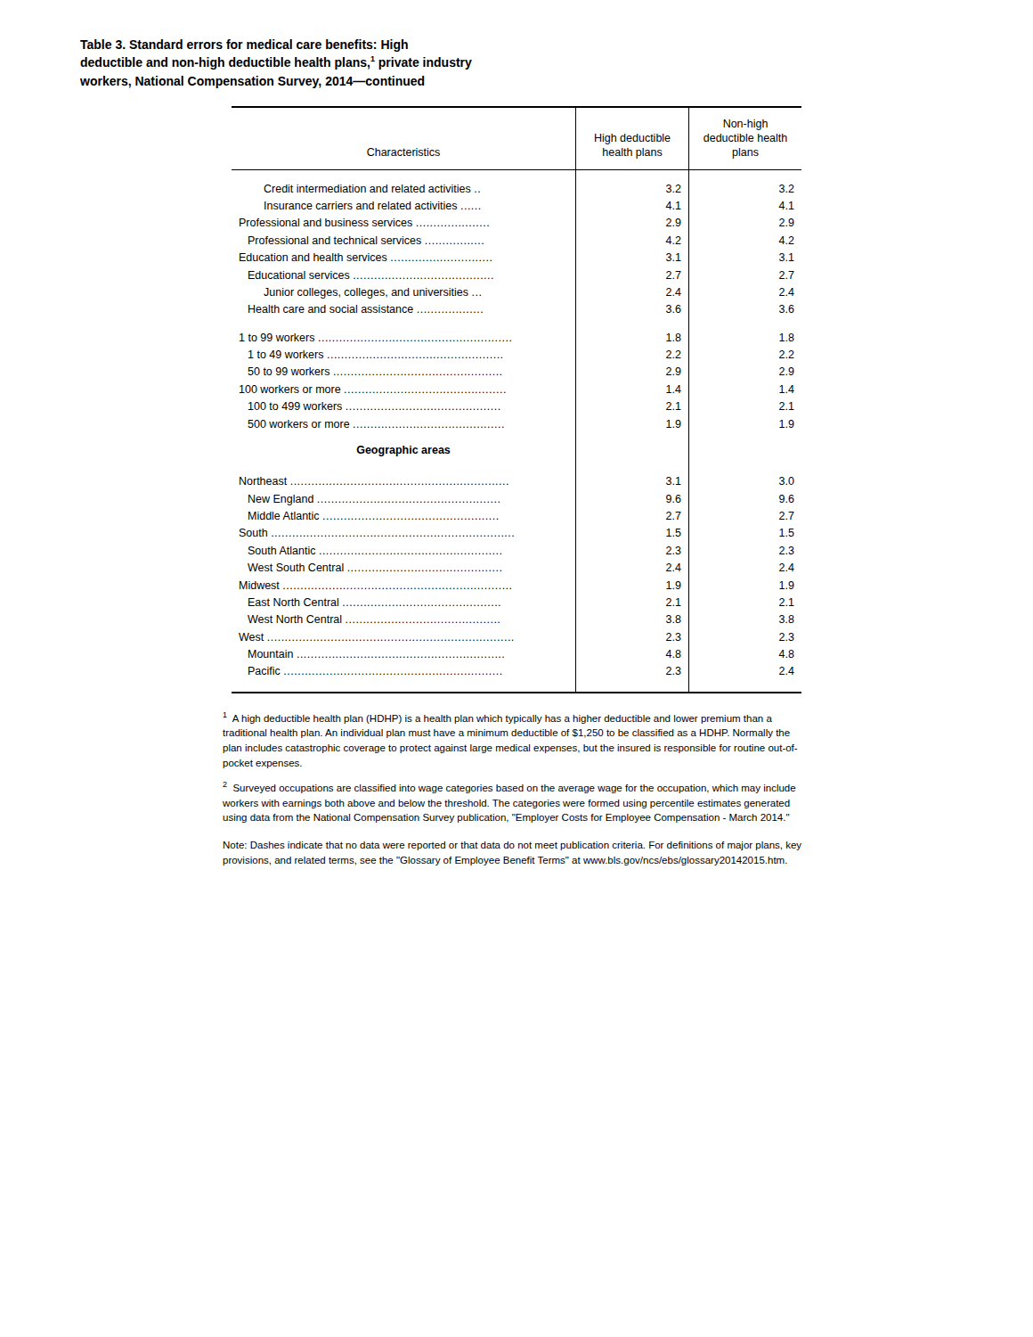Table 3. Standard errors for medical care benefits: High
deductible and non-high deductible health plans,1 private industry
workers, National Compensation Survey, 2014—continued
| Characteristics | High deductible health plans | Non-high deductible health plans |
| --- | --- | --- |
| Credit intermediation and related activities .. | 3.2 | 3.2 |
| Insurance carriers and related activities ...... | 4.1 | 4.1 |
| Professional and business services ..................... | 2.9 | 2.9 |
| Professional and technical services ................. | 4.2 | 4.2 |
| Education and health services ............................. | 3.1 | 3.1 |
| Educational services ........................................ | 2.7 | 2.7 |
| Junior colleges, colleges, and universities ... | 2.4 | 2.4 |
| Health care and social assistance ................... | 3.6 | 3.6 |
| 1 to 99 workers ....................................................... | 1.8 | 1.8 |
| 1 to 49 workers .................................................. | 2.2 | 2.2 |
| 50 to 99 workers ................................................ | 2.9 | 2.9 |
| 100 workers or more .............................................. | 1.4 | 1.4 |
| 100 to 499 workers ............................................ | 2.1 | 2.1 |
| 500 workers or more ........................................... | 1.9 | 1.9 |
| Geographic areas | | |
| Northeast .............................................................. | 3.1 | 3.0 |
| New England .................................................... | 9.6 | 9.6 |
| Middle Atlantic .................................................. | 2.7 | 2.7 |
| South ..................................................................... | 1.5 | 1.5 |
| South Atlantic .................................................... | 2.3 | 2.3 |
| West South Central ............................................ | 2.4 | 2.4 |
| Midwest ................................................................. | 1.9 | 1.9 |
| East North Central ............................................. | 2.1 | 2.1 |
| West North Central ............................................ | 3.8 | 3.8 |
| West ...................................................................... | 2.3 | 2.3 |
| Mountain ........................................................... | 4.8 | 4.8 |
| Pacific .............................................................. | 2.3 | 2.4 |
1 A high deductible health plan (HDHP) is a health plan which typically has a higher deductible and lower premium than a traditional health plan. An individual plan must have a minimum deductible of $1,250 to be classified as a HDHP. Normally the plan includes catastrophic coverage to protect against large medical expenses, but the insured is responsible for routine out-of-pocket expenses.
2 Surveyed occupations are classified into wage categories based on the average wage for the occupation, which may include workers with earnings both above and below the threshold. The categories were formed using percentile estimates generated using data from the National Compensation Survey publication, "Employer Costs for Employee Compensation - March 2014."
Note: Dashes indicate that no data were reported or that data do not meet publication criteria. For definitions of major plans, key provisions, and related terms, see the "Glossary of Employee Benefit Terms" at www.bls.gov/ncs/ebs/glossary20142015.htm.